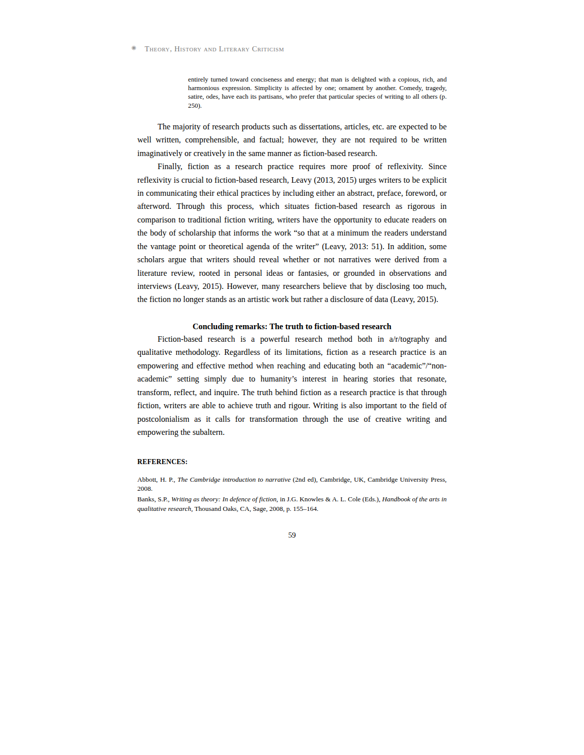Theory, History and Literary Criticism
entirely turned toward conciseness and energy; that man is delighted with a copious, rich, and harmonious expression. Simplicity is affected by one; ornament by another. Comedy, tragedy, satire, odes, have each its partisans, who prefer that particular species of writing to all others (p. 250).
The majority of research products such as dissertations, articles, etc. are expected to be well written, comprehensible, and factual; however, they are not required to be written imaginatively or creatively in the same manner as fiction-based research.
Finally, fiction as a research practice requires more proof of reflexivity. Since reflexivity is crucial to fiction-based research, Leavy (2013, 2015) urges writers to be explicit in communicating their ethical practices by including either an abstract, preface, foreword, or afterword. Through this process, which situates fiction-based research as rigorous in comparison to traditional fiction writing, writers have the opportunity to educate readers on the body of scholarship that informs the work “so that at a minimum the readers understand the vantage point or theoretical agenda of the writer” (Leavy, 2013: 51). In addition, some scholars argue that writers should reveal whether or not narratives were derived from a literature review, rooted in personal ideas or fantasies, or grounded in observations and interviews (Leavy, 2015). However, many researchers believe that by disclosing too much, the fiction no longer stands as an artistic work but rather a disclosure of data (Leavy, 2015).
Concluding remarks: The truth to fiction-based research
Fiction-based research is a powerful research method both in a/r/tography and qualitative methodology. Regardless of its limitations, fiction as a research practice is an empowering and effective method when reaching and educating both an “academic”/“non-academic” setting simply due to humanity’s interest in hearing stories that resonate, transform, reflect, and inquire. The truth behind fiction as a research practice is that through fiction, writers are able to achieve truth and rigour. Writing is also important to the field of postcolonialism as it calls for transformation through the use of creative writing and empowering the subaltern.
REFERENCES:
Abbott, H. P., The Cambridge introduction to narrative (2nd ed), Cambridge, UK, Cambridge University Press, 2008.
Banks, S.P., Writing as theory: In defence of fiction, in J.G. Knowles & A. L. Cole (Eds.), Handbook of the arts in qualitative research, Thousand Oaks, CA, Sage, 2008, p. 155–164.
59